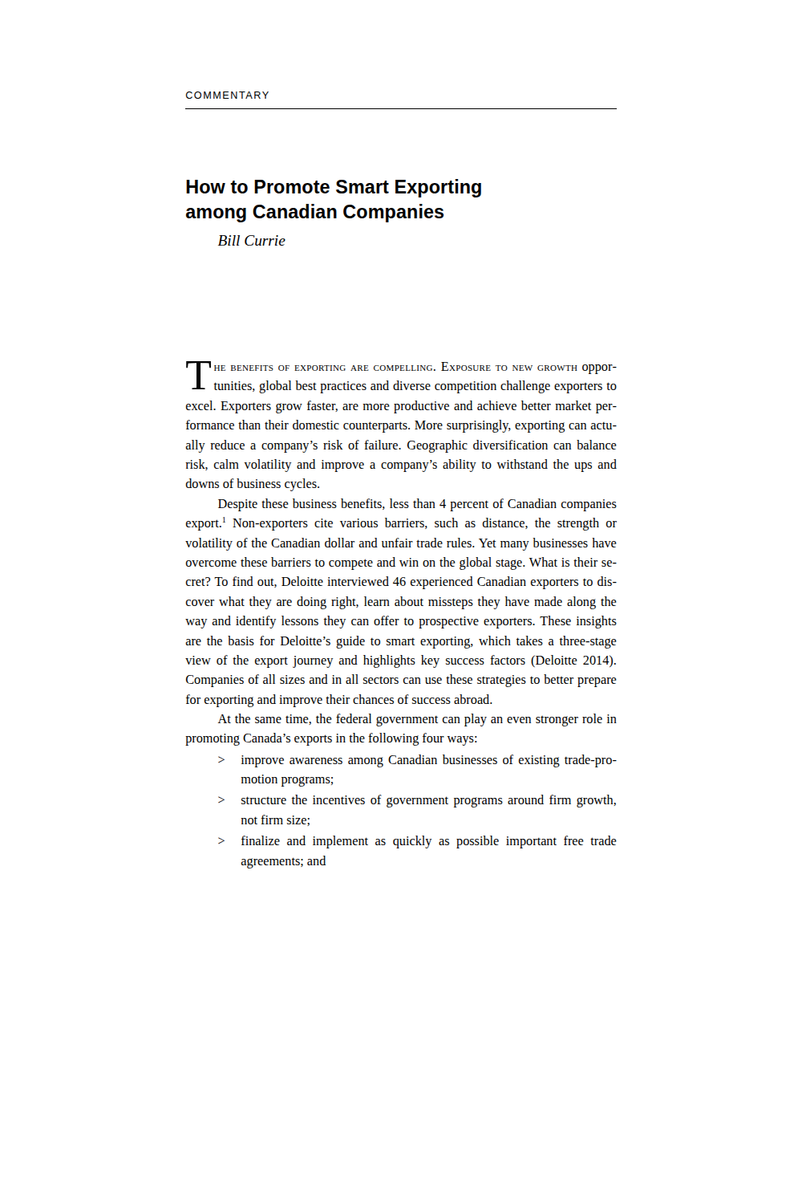Commentary
How to Promote Smart Exporting
among Canadian Companies
Bill Currie
The benefits of exporting are compelling. Exposure to new growth opportunities, global best practices and diverse competition challenge exporters to excel. Exporters grow faster, are more productive and achieve better market performance than their domestic counterparts. More surprisingly, exporting can actually reduce a company’s risk of failure. Geographic diversification can balance risk, calm volatility and improve a company’s ability to withstand the ups and downs of business cycles.
Despite these business benefits, less than 4 percent of Canadian companies export.1 Non-exporters cite various barriers, such as distance, the strength or volatility of the Canadian dollar and unfair trade rules. Yet many businesses have overcome these barriers to compete and win on the global stage. What is their secret? To find out, Deloitte interviewed 46 experienced Canadian exporters to discover what they are doing right, learn about missteps they have made along the way and identify lessons they can offer to prospective exporters. These insights are the basis for Deloitte’s guide to smart exporting, which takes a three-stage view of the export journey and highlights key success factors (Deloitte 2014). Companies of all sizes and in all sectors can use these strategies to better prepare for exporting and improve their chances of success abroad.
At the same time, the federal government can play an even stronger role in promoting Canada’s exports in the following four ways:
improve awareness among Canadian businesses of existing trade-promotion programs;
structure the incentives of government programs around firm growth, not firm size;
finalize and implement as quickly as possible important free trade agreements; and